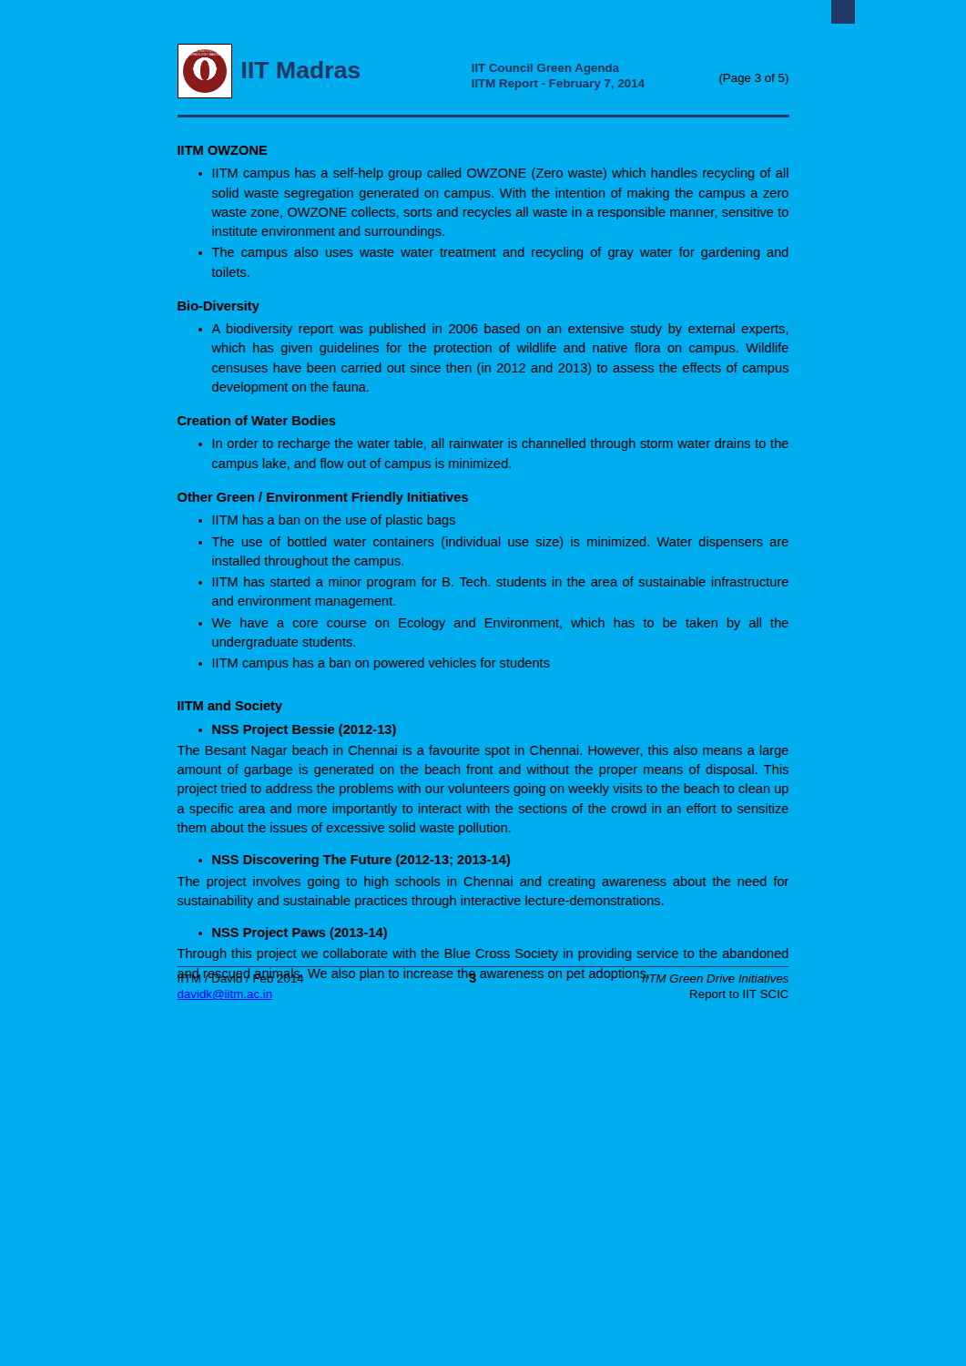INDIAN INSTITUTE OF TECHNOLOGY MADRAS
IIT Madras
IIT Council Green Agenda
IITM Report - February 7, 2014
(Page 3 of 5)
IITM OWZONE
IITM campus has a self-help group called OWZONE (Zero waste) which handles recycling of all solid waste segregation generated on campus. With the intention of making the campus a zero waste zone, OWZONE collects, sorts and recycles all waste in a responsible manner, sensitive to institute environment and surroundings.
The campus also uses waste water treatment and recycling of gray water for gardening and toilets.
Bio-Diversity
A biodiversity report was published in 2006 based on an extensive study by external experts, which has given guidelines for the protection of wildlife and native flora on campus. Wildlife censuses have been carried out since then (in 2012 and 2013) to assess the effects of campus development on the fauna.
Creation of Water Bodies
In order to recharge the water table, all rainwater is channelled through storm water drains to the campus lake, and flow out of campus is minimized.
Other Green / Environment Friendly Initiatives
IITM has a ban on the use of plastic bags
The use of bottled water containers (individual use size) is minimized. Water dispensers are installed throughout the campus.
IITM has started a minor program for B. Tech. students in the area of sustainable infrastructure and environment management.
We have a core course on Ecology and Environment, which has to be taken by all the undergraduate students.
IITM campus has a ban on powered vehicles for students
IITM and Society
NSS Project Bessie (2012-13)
The Besant Nagar beach in Chennai is a favourite spot in Chennai. However, this also means a large amount of garbage is generated on the beach front and without the proper means of disposal. This project tried to address the problems with our volunteers going on weekly visits to the beach to clean up a specific area and more importantly to interact with the sections of the crowd in an effort to sensitize them about the issues of excessive solid waste pollution.
NSS Discovering The Future (2012-13; 2013-14)
The project involves going to high schools in Chennai and creating awareness about the need for sustainability and sustainable practices through interactive lecture-demonstrations.
NSS Project Paws (2013-14)
Through this project we collaborate with the Blue Cross Society in providing service to the abandoned and rescued animals. We also plan to increase the awareness on pet adoptions.
IITM / David / Feb 2014
davidk@iitm.ac.in
3
IITM Green Drive Initiatives
Report to IIT SCIC